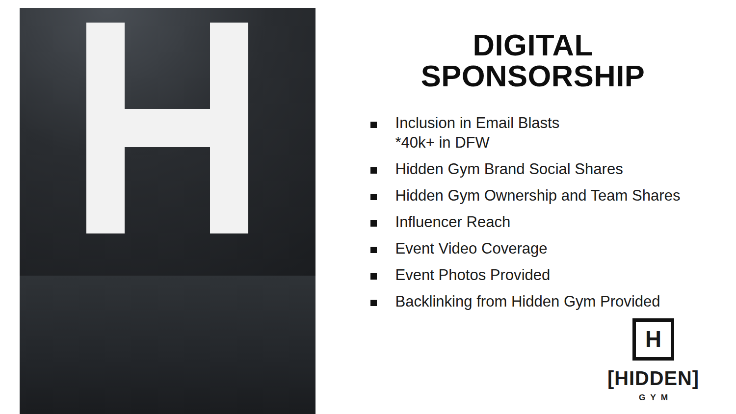DIGITAL SPONSORSHIP
Inclusion in Email Blasts *40k+ in DFW
Hidden Gym Brand Social Shares
Hidden Gym Ownership and Team Shares
Influencer Reach
Event Video Coverage
Event Photos Provided
Backlinking from Hidden Gym Provided
H
[HIDDEN]
GYM